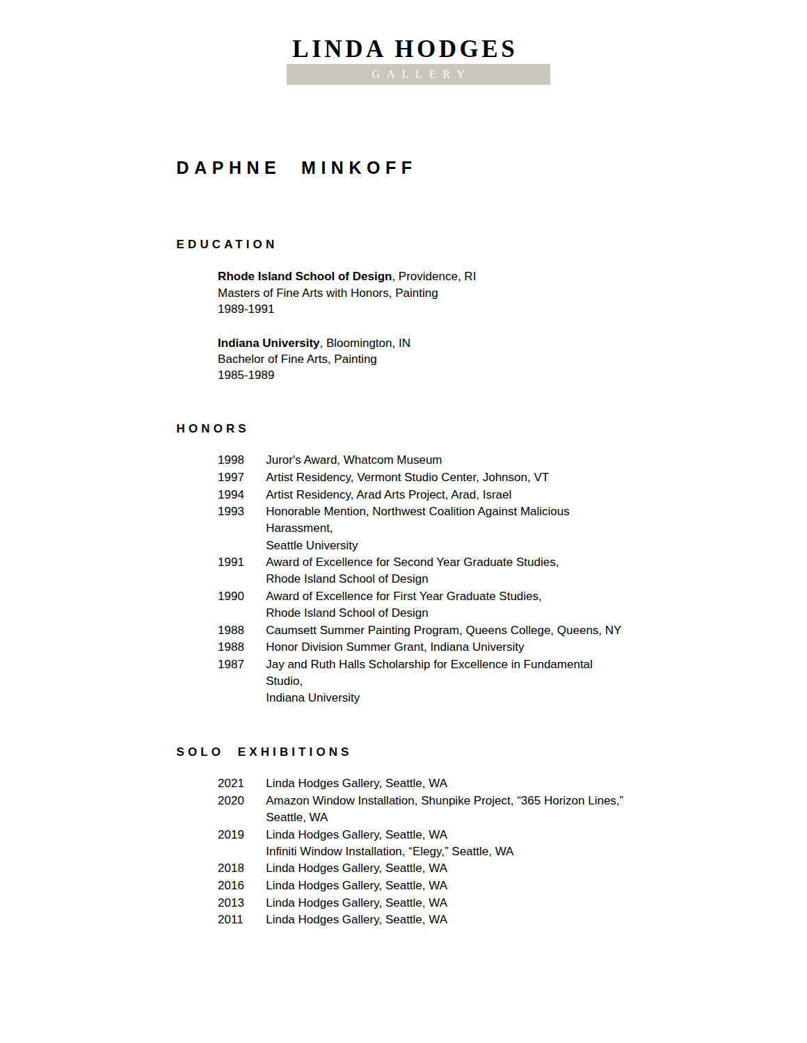LINDA HODGES
GALLERY
Daphne Minkoff
Education
Rhode Island School of Design, Providence, RI
Masters of Fine Arts with Honors, Painting
1989-1991
Indiana University, Bloomington, IN
Bachelor of Fine Arts, Painting
1985-1989
Honors
| 1998 | Juror's Award, Whatcom Museum |
| 1997 | Artist Residency, Vermont Studio Center, Johnson, VT |
| 1994 | Artist Residency, Arad Arts Project, Arad, Israel |
| 1993 | Honorable Mention, Northwest Coalition Against Malicious Harassment, Seattle University |
| 1991 | Award of Excellence for Second Year Graduate Studies, Rhode Island School of Design |
| 1990 | Award of Excellence for First Year Graduate Studies, Rhode Island School of Design |
| 1988 | Caumsett Summer Painting Program, Queens College, Queens, NY |
| 1988 | Honor Division Summer Grant, Indiana University |
| 1987 | Jay and Ruth Halls Scholarship for Excellence in Fundamental Studio, Indiana University |
Solo Exhibitions
| 2021 | Linda Hodges Gallery, Seattle, WA |
| 2020 | Amazon Window Installation, Shunpike Project, “365 Horizon Lines,” Seattle, WA |
| 2019 | Linda Hodges Gallery, Seattle, WA Infiniti Window Installation, “Elegy,” Seattle, WA |
| 2018 | Linda Hodges Gallery, Seattle, WA |
| 2016 | Linda Hodges Gallery, Seattle, WA |
| 2013 | Linda Hodges Gallery, Seattle, WA |
| 2011 | Linda Hodges Gallery, Seattle, WA |